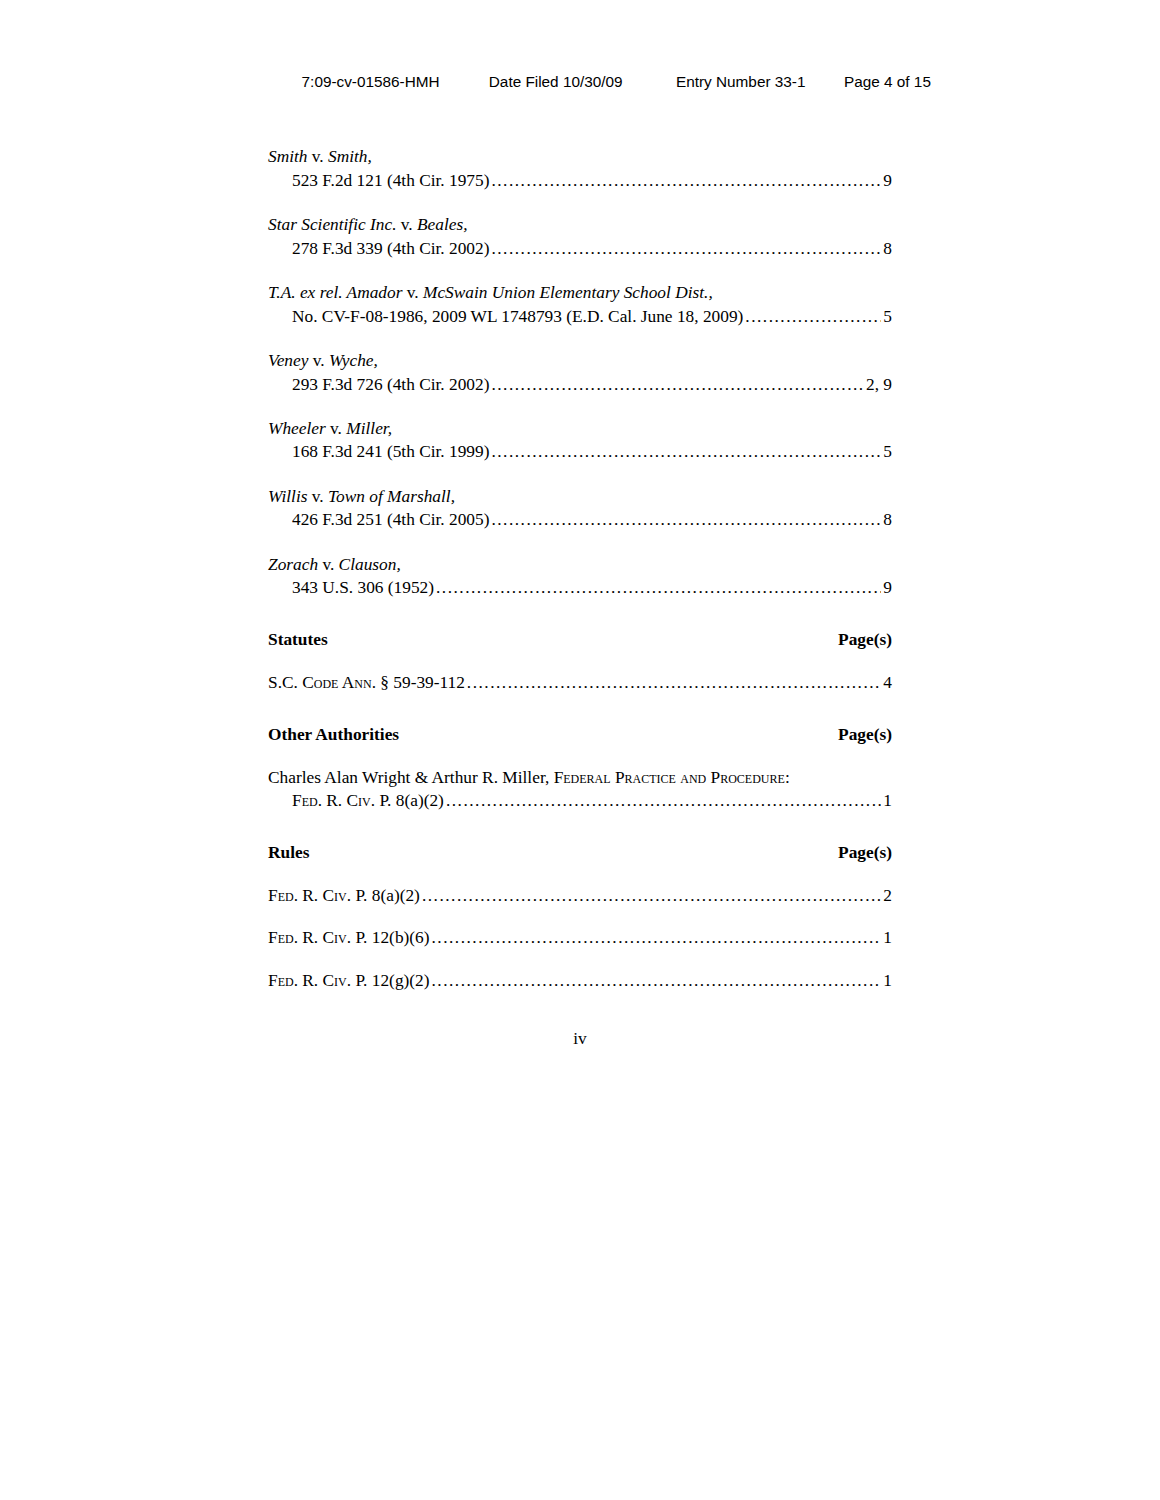7:09-cv-01586-HMH Date Filed 10/30/09 Entry Number 33-1 Page 4 of 15
Smith v. Smith,
523 F.2d 121 (4th Cir. 1975) .................................................................................................. 9
Star Scientific Inc. v. Beales,
278 F.3d 339 (4th Cir. 2002) .................................................................................................. 8
T.A. ex rel. Amador v. McSwain Union Elementary School Dist.,
No. CV-F-08-1986, 2009 WL 1748793 (E.D. Cal. June 18, 2009) ............................................ 5
Veney v. Wyche,
293 F.3d 726 (4th Cir. 2002) ............................................................................................... 2, 9
Wheeler v. Miller,
168 F.3d 241 (5th Cir. 1999) .................................................................................................. 5
Willis v. Town of Marshall,
426 F.3d 251 (4th Cir. 2005) .................................................................................................. 8
Zorach v. Clauson,
343 U.S. 306 (1952) .......................................................................................................... 9
Statutes Page(s)
S.C. Code Ann. § 59-39-112 ....................................................................................................... 4
Other Authorities Page(s)
Charles Alan Wright & Arthur R. Miller, Federal Practice and Procedure:
Fed. R. Civ. P. 8(a)(2) ............................................................................................. 1
Rules Page(s)
Fed. R. Civ. P. 8(a)(2) ..................................................................................................... 2
Fed. R. Civ. P. 12(b)(6) .................................................................................................. 1
Fed. R. Civ. P. 12(g)(2) .................................................................................................. 1
iv